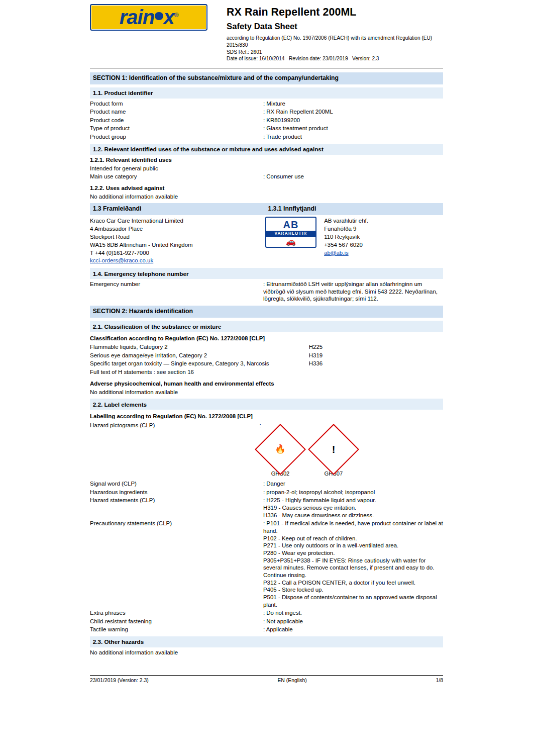rain x®
RX Rain Repellent 200ML
Safety Data Sheet
according to Regulation (EC) No. 1907/2006 (REACH) with its amendment Regulation (EU) 2015/830
SDS Ref.: 2601
Date of issue: 16/10/2014 Revision date: 23/01/2019 Version: 2.3
SECTION 1: Identification of the substance/mixture and of the company/undertaking
1.1. Product identifier
Product form
Mixture
Product name
RX Rain Repellent 200ML
Product code
KR80199200
Type of product
Glass treatment product
Product group
Trade product
1.2. Relevant identified uses of the substance or mixture and uses advised against
1.2.1. Relevant identified uses
Intended for general public
Main use category
Consumer use
1.2.2. Uses advised against
No additional information available
1.3 Framleiðandi
1.3.1 Innflytjandi
Kraco Car Care International Limited
4 Ambassador Place
Stockport Road
WA15 8DB Altrincham - United Kingdom
T +44 (0)161-927-7000
kcci-orders@kraco.co.uk
AB
VARAHLUTIR
🚗
AB varahlutir ehf.
Funahöfða 9
110 Reykjavík
+354 567 6020
ab@ab.is
1.4. Emergency telephone number
Emergency number
Eitrunarmiðstöð LSH veitir upplýsingar allan sólarhringinn um viðbrögð við slysum með hættuleg efni. Sími 543 2222. Neyðarlínan, lögregla, slökkvilið, sjúkraflutningar; sími 112.
SECTION 2: Hazards identification
2.1. Classification of the substance or mixture
Classification according to Regulation (EC) No. 1272/2008 [CLP]
Flammable liquids, Category 2
H225
Serious eye damage/eye irritation, Category 2
H319
Specific target organ toxicity — Single exposure, Category 3, Narcosis
H336
Full text of H statements : see section 16
Adverse physicochemical, human health and environmental effects
No additional information available
2.2. Label elements
Labelling according to Regulation (EC) No. 1272/2008 [CLP]
Hazard pictograms (CLP)
:
🔥
GHS02
!
GHS07
Signal word (CLP)
Danger
Hazardous ingredients
propan-2-ol; isopropyl alcohol; isopropanol
Hazard statements (CLP)
H225 - Highly flammable liquid and vapour.
H319 - Causes serious eye irritation.
H336 - May cause drowsiness or dizziness.
Precautionary statements (CLP)
P101 - If medical advice is needed, have product container or label at hand.
P102 - Keep out of reach of children.
P271 - Use only outdoors or in a well-ventilated area.
P280 - Wear eye protection.
P305+P351+P338 - IF IN EYES: Rinse cautiously with water for several minutes. Remove contact lenses, if present and easy to do. Continue rinsing.
P312 - Call a POISON CENTER, a doctor if you feel unwell.
P405 - Store locked up.
P501 - Dispose of contents/container to an approved waste disposal plant.
Extra phrases
Do not ingest.
Child-resistant fastening
Not applicable
Tactile warning
Applicable
2.3. Other hazards
No additional information available
23/01/2019 (Version: 2.3)
EN (English)
1/8